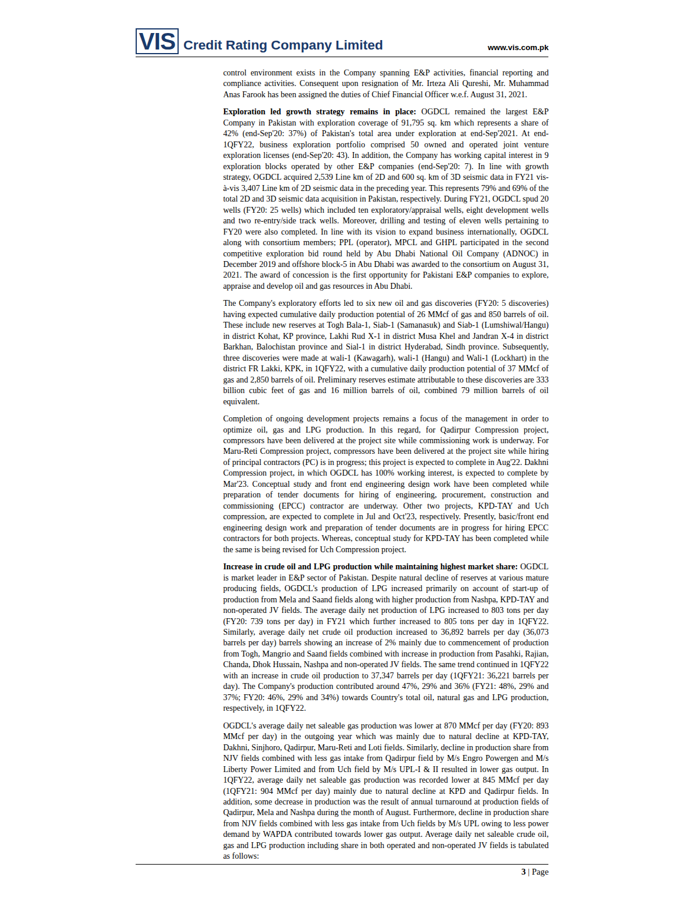VIS Credit Rating Company Limited
www.vis.com.pk
control environment exists in the Company spanning E&P activities, financial reporting and compliance activities. Consequent upon resignation of Mr. Irteza Ali Qureshi, Mr. Muhammad Anas Farook has been assigned the duties of Chief Financial Officer w.e.f. August 31, 2021.
Exploration led growth strategy remains in place: OGDCL remained the largest E&P Company in Pakistan with exploration coverage of 91,795 sq. km which represents a share of 42% (end-Sep'20: 37%) of Pakistan's total area under exploration at end-Sep'2021. At end-1QFY22, business exploration portfolio comprised 50 owned and operated joint venture exploration licenses (end-Sep'20: 43). In addition, the Company has working capital interest in 9 exploration blocks operated by other E&P companies (end-Sep'20: 7). In line with growth strategy, OGDCL acquired 2,539 Line km of 2D and 600 sq. km of 3D seismic data in FY21 vis-à-vis 3,407 Line km of 2D seismic data in the preceding year. This represents 79% and 69% of the total 2D and 3D seismic data acquisition in Pakistan, respectively. During FY21, OGDCL spud 20 wells (FY20: 25 wells) which included ten exploratory/appraisal wells, eight development wells and two re-entry/side track wells. Moreover, drilling and testing of eleven wells pertaining to FY20 were also completed. In line with its vision to expand business internationally, OGDCL along with consortium members; PPL (operator), MPCL and GHPL participated in the second competitive exploration bid round held by Abu Dhabi National Oil Company (ADNOC) in December 2019 and offshore block-5 in Abu Dhabi was awarded to the consortium on August 31, 2021. The award of concession is the first opportunity for Pakistani E&P companies to explore, appraise and develop oil and gas resources in Abu Dhabi.
The Company's exploratory efforts led to six new oil and gas discoveries (FY20: 5 discoveries) having expected cumulative daily production potential of 26 MMcf of gas and 850 barrels of oil. These include new reserves at Togh Bala-1, Siab-1 (Samanasuk) and Siab-1 (Lumshiwal/Hangu) in district Kohat, KP province, Lakhi Rud X-1 in district Musa Khel and Jandran X-4 in district Barkhan, Balochistan province and Sial-1 in district Hyderabad, Sindh province. Subsequently, three discoveries were made at wali-1 (Kawagarh), wali-1 (Hangu) and Wali-1 (Lockhart) in the district FR Lakki, KPK, in 1QFY22, with a cumulative daily production potential of 37 MMcf of gas and 2,850 barrels of oil. Preliminary reserves estimate attributable to these discoveries are 333 billion cubic feet of gas and 16 million barrels of oil, combined 79 million barrels of oil equivalent.
Completion of ongoing development projects remains a focus of the management in order to optimize oil, gas and LPG production. In this regard, for Qadirpur Compression project, compressors have been delivered at the project site while commissioning work is underway. For Maru-Reti Compression project, compressors have been delivered at the project site while hiring of principal contractors (PC) is in progress; this project is expected to complete in Aug'22. Dakhni Compression project, in which OGDCL has 100% working interest, is expected to complete by Mar'23. Conceptual study and front end engineering design work have been completed while preparation of tender documents for hiring of engineering, procurement, construction and commissioning (EPCC) contractor are underway. Other two projects, KPD-TAY and Uch compression, are expected to complete in Jul and Oct'23, respectively. Presently, basic/front end engineering design work and preparation of tender documents are in progress for hiring EPCC contractors for both projects. Whereas, conceptual study for KPD-TAY has been completed while the same is being revised for Uch Compression project.
Increase in crude oil and LPG production while maintaining highest market share: OGDCL is market leader in E&P sector of Pakistan. Despite natural decline of reserves at various mature producing fields, OGDCL's production of LPG increased primarily on account of start-up of production from Mela and Saand fields along with higher production from Nashpa, KPD-TAY and non-operated JV fields. The average daily net production of LPG increased to 803 tons per day (FY20: 739 tons per day) in FY21 which further increased to 805 tons per day in 1QFY22. Similarly, average daily net crude oil production increased to 36,892 barrels per day (36,073 barrels per day) barrels showing an increase of 2% mainly due to commencement of production from Togh, Mangrio and Saand fields combined with increase in production from Pasahki, Rajian, Chanda, Dhok Hussain, Nashpa and non-operated JV fields. The same trend continued in 1QFY22 with an increase in crude oil production to 37,347 barrels per day (1QFY21: 36,221 barrels per day). The Company's production contributed around 47%, 29% and 36% (FY21: 48%, 29% and 37%; FY20: 46%, 29% and 34%) towards Country's total oil, natural gas and LPG production, respectively, in 1QFY22.
OGDCL's average daily net saleable gas production was lower at 870 MMcf per day (FY20: 893 MMcf per day) in the outgoing year which was mainly due to natural decline at KPD-TAY, Dakhni, Sinjhoro, Qadirpur, Maru-Reti and Loti fields. Similarly, decline in production share from NJV fields combined with less gas intake from Qadirpur field by M/s Engro Powergen and M/s Liberty Power Limited and from Uch field by M/s UPL-I & II resulted in lower gas output. In 1QFY22, average daily net saleable gas production was recorded lower at 845 MMcf per day (1QFY21: 904 MMcf per day) mainly due to natural decline at KPD and Qadirpur fields. In addition, some decrease in production was the result of annual turnaround at production fields of Qadirpur, Mela and Nashpa during the month of August. Furthermore, decline in production share from NJV fields combined with less gas intake from Uch fields by M/s UPL owing to less power demand by WAPDA contributed towards lower gas output. Average daily net saleable crude oil, gas and LPG production including share in both operated and non-operated JV fields is tabulated as follows:
3 | Page